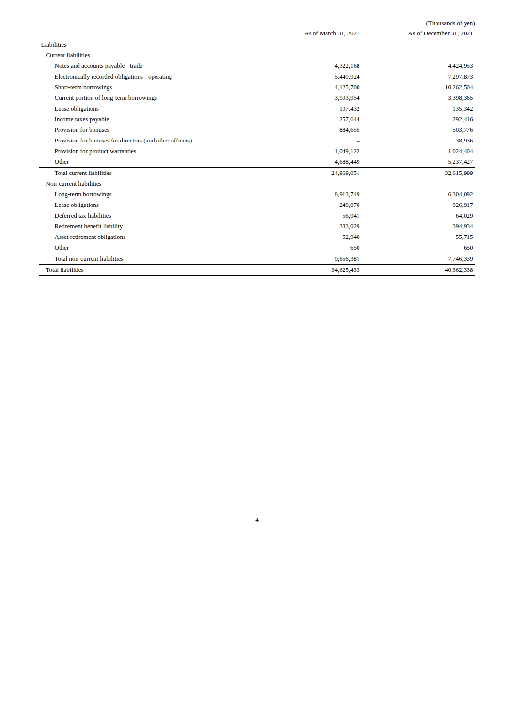(Thousands of yen)
| | As of March 31, 2021 | As of December 31, 2021 |
| --- | --- | --- |
| Liabilities | | |
| Current liabilities | | |
| Notes and accounts payable - trade | 4,322,168 | 4,424,953 |
| Electronically recorded obligations - operating | 5,449,924 | 7,297,873 |
| Short-term borrowings | 4,125,700 | 10,262,504 |
| Current portion of long-term borrowings | 3,993,954 | 3,398,365 |
| Lease obligations | 197,432 | 135,342 |
| Income taxes payable | 257,644 | 292,416 |
| Provision for bonuses | 884,655 | 503,776 |
| Provision for bonuses for directors (and other officers) | – | 38,936 |
| Provision for product warranties | 1,049,122 | 1,024,404 |
| Other | 4,688,449 | 5,237,427 |
| Total current liabilities | 24,969,051 | 32,615,999 |
| Non-current liabilities | | |
| Long-term borrowings | 8,913,749 | 6,304,092 |
| Lease obligations | 249,070 | 926,917 |
| Deferred tax liabilities | 56,941 | 64,029 |
| Retirement benefit liability | 383,029 | 394,934 |
| Asset retirement obligations | 52,940 | 55,715 |
| Other | 650 | 650 |
| Total non-current liabilities | 9,656,381 | 7,746,339 |
| Total liabilities | 34,625,433 | 40,362,338 |
4